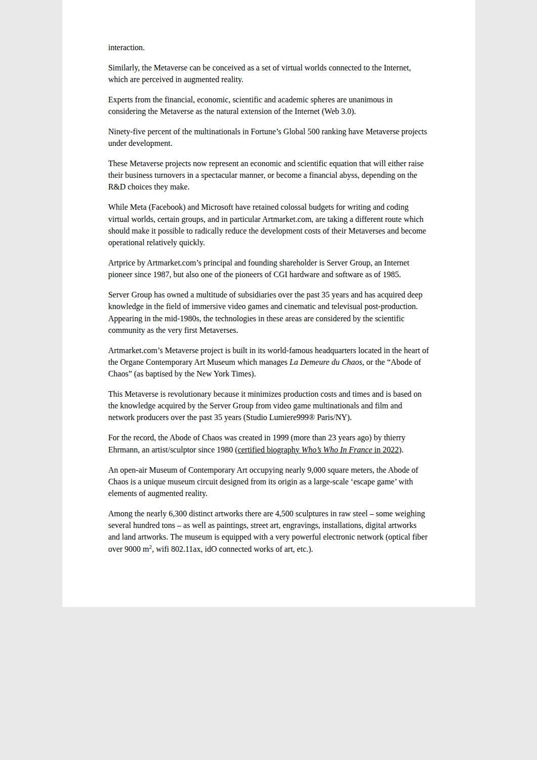interaction.
Similarly, the Metaverse can be conceived as a set of virtual worlds connected to the Internet, which are perceived in augmented reality.
Experts from the financial, economic, scientific and academic spheres are unanimous in considering the Metaverse as the natural extension of the Internet (Web 3.0).
Ninety-five percent of the multinationals in Fortune’s Global 500 ranking have Metaverse projects under development.
These Metaverse projects now represent an economic and scientific equation that will either raise their business turnovers in a spectacular manner, or become a financial abyss, depending on the R&D choices they make.
While Meta (Facebook) and Microsoft have retained colossal budgets for writing and coding virtual worlds, certain groups, and in particular Artmarket.com, are taking a different route which should make it possible to radically reduce the development costs of their Metaverses and become operational relatively quickly.
Artprice by Artmarket.com’s principal and founding shareholder is Server Group, an Internet pioneer since 1987, but also one of the pioneers of CGI hardware and software as of 1985.
Server Group has owned a multitude of subsidiaries over the past 35 years and has acquired deep knowledge in the field of immersive video games and cinematic and televisual post-production. Appearing in the mid-1980s, the technologies in these areas are considered by the scientific community as the very first Metaverses.
Artmarket.com’s Metaverse project is built in its world-famous headquarters located in the heart of the Organe Contemporary Art Museum which manages La Demeure du Chaos, or the “Abode of Chaos” (as baptised by the New York Times).
This Metaverse is revolutionary because it minimizes production costs and times and is based on the knowledge acquired by the Server Group from video game multinationals and film and network producers over the past 35 years (Studio Lumiere999® Paris/NY).
For the record, the Abode of Chaos was created in 1999 (more than 23 years ago) by thierry Ehrmann, an artist/sculptor since 1980 (certified biography Who’s Who In France in 2022).
An open-air Museum of Contemporary Art occupying nearly 9,000 square meters, the Abode of Chaos is a unique museum circuit designed from its origin as a large-scale ‘escape game’ with elements of augmented reality.
Among the nearly 6,300 distinct artworks there are 4,500 sculptures in raw steel – some weighing several hundred tons – as well as paintings, street art, engravings, installations, digital artworks and land artworks. The museum is equipped with a very powerful electronic network (optical fiber over 9000 m2, wifi 802.11ax, idO connected works of art, etc.).